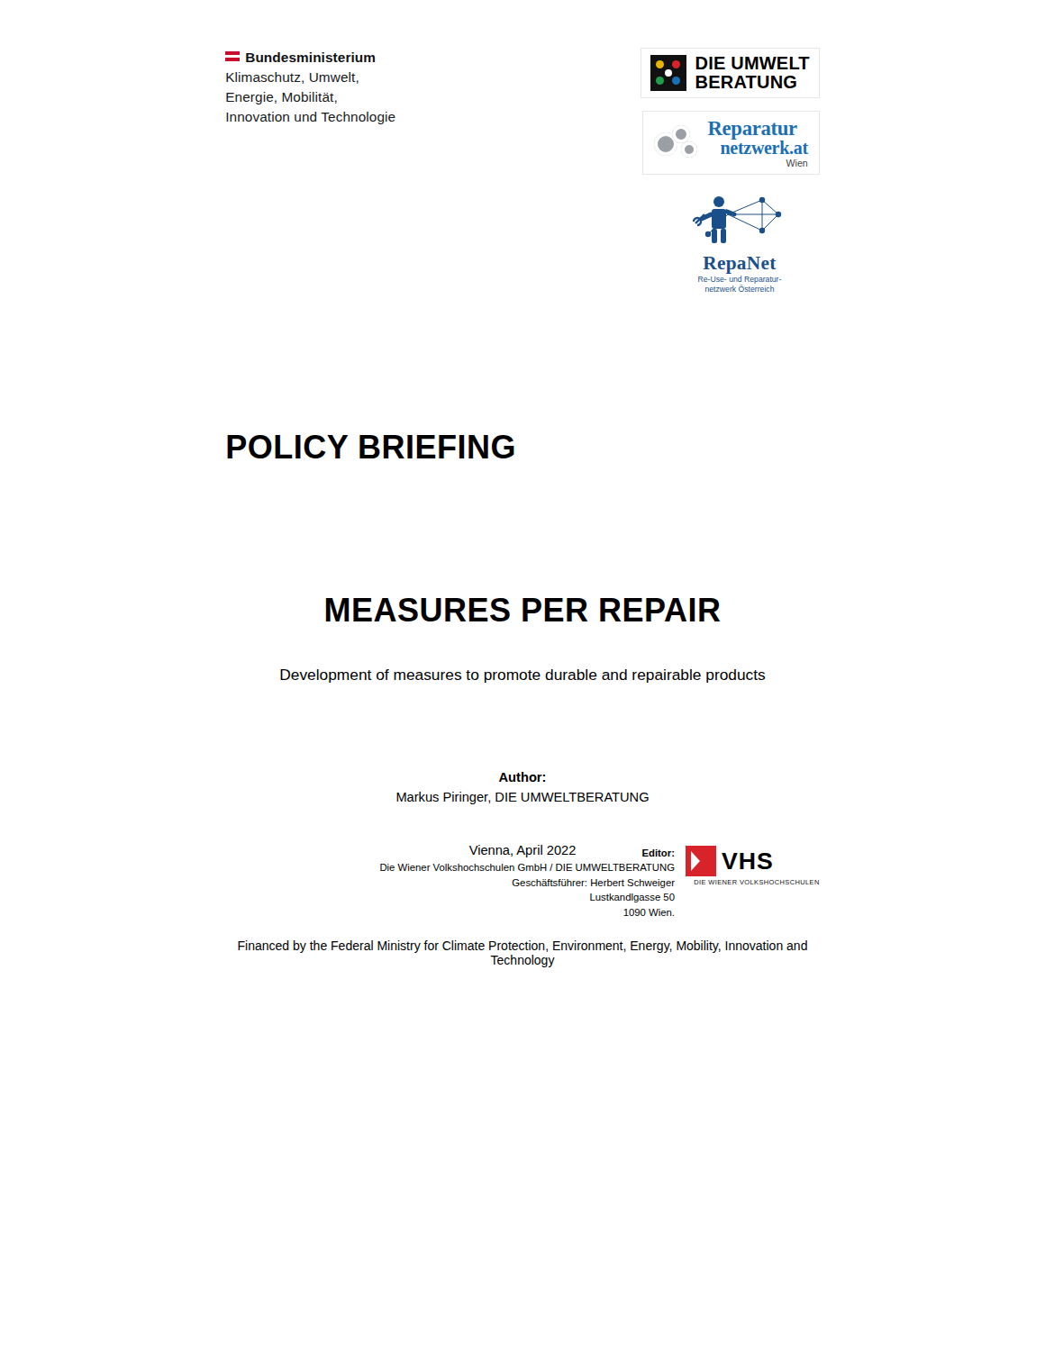Bundesministerium
Klimaschutz, Umwelt,
Energie, Mobilität,
Innovation und Technologie
DIE UMWELT
BERATUNG
Reparatur
netzwerk.at
Wien
RepaNet
Re-Use- und Reparatur-
netzwerk Österreich
POLICY BRIEFING
MEASURES PER REPAIR
Development of measures to promote durable and repairable products
Author:
Markus Piringer, DIE UMWELTBERATUNG
Vienna, April 2022
Editor:
Die Wiener Volkshochschulen GmbH / DIE UMWELTBERATUNG
Geschäftsführer: Herbert Schweiger
Lustkandlgasse 50
1090 Wien.
VHS
DIE WIENER VOLKSHOCHSCHULEN
Financed by the Federal Ministry for Climate Protection, Environment, Energy, Mobility, Innovation and Technology